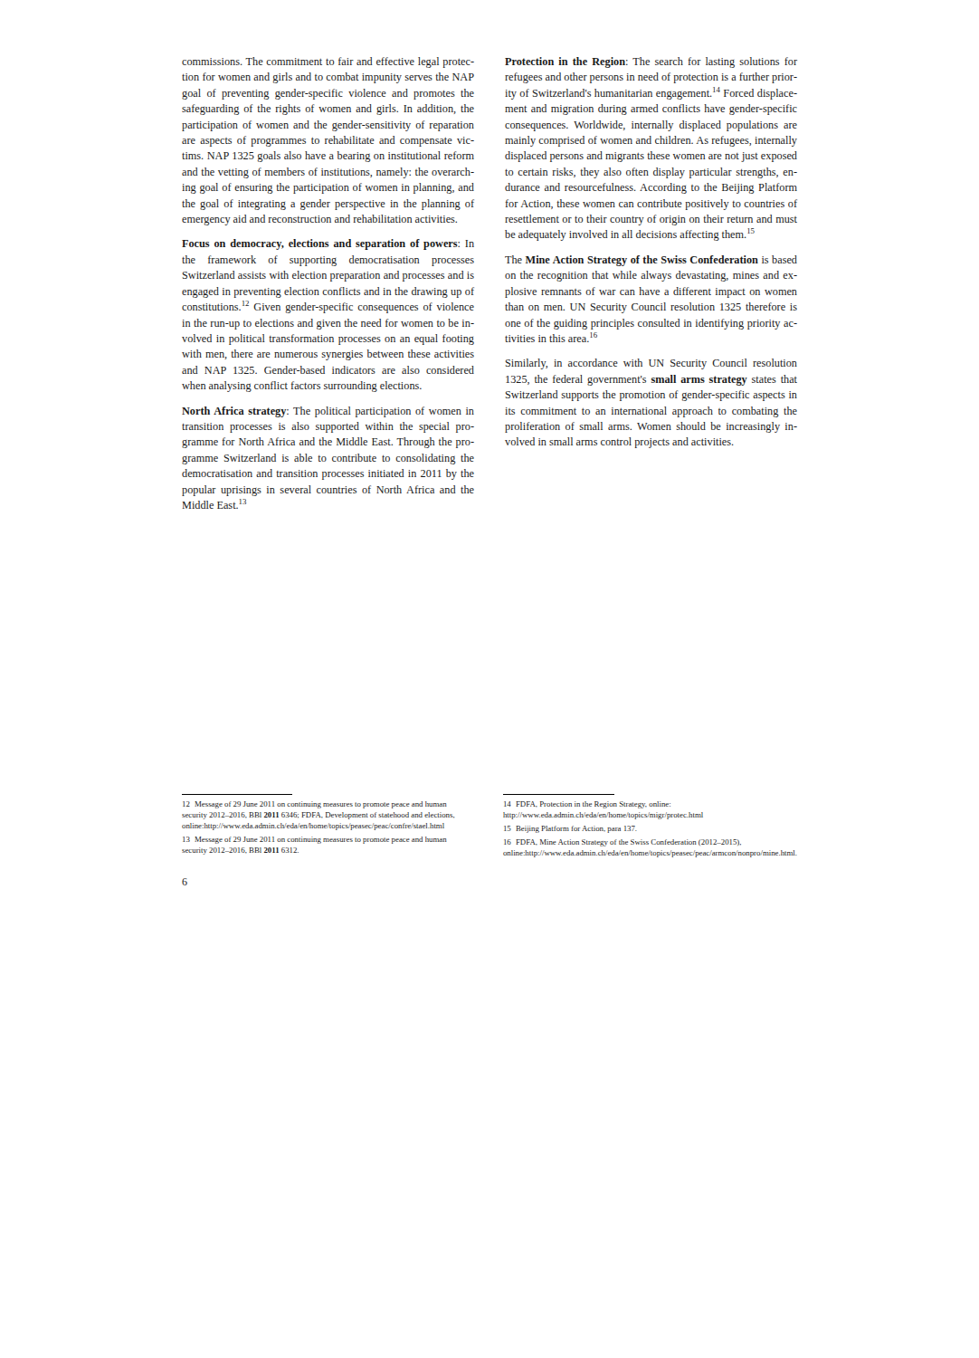commissions. The commitment to fair and effective legal protection for women and girls and to combat impunity serves the NAP goal of preventing gender-specific violence and promotes the safeguarding of the rights of women and girls. In addition, the participation of women and the gender-sensitivity of reparation are aspects of programmes to rehabilitate and compensate victims. NAP 1325 goals also have a bearing on institutional reform and the vetting of members of institutions, namely: the overarching goal of ensuring the participation of women in planning, and the goal of integrating a gender perspective in the planning of emergency aid and reconstruction and rehabilitation activities.
Focus on democracy, elections and separation of powers: In the framework of supporting democratisation processes Switzerland assists with election preparation and processes and is engaged in preventing election conflicts and in the drawing up of constitutions.12 Given gender-specific consequences of violence in the run-up to elections and given the need for women to be involved in political transformation processes on an equal footing with men, there are numerous synergies between these activities and NAP 1325. Gender-based indicators are also considered when analysing conflict factors surrounding elections.
North Africa strategy: The political participation of women in transition processes is also supported within the special programme for North Africa and the Middle East. Through the programme Switzerland is able to contribute to consolidating the democratisation and transition processes initiated in 2011 by the popular uprisings in several countries of North Africa and the Middle East.13
Protection in the Region: The search for lasting solutions for refugees and other persons in need of protection is a further priority of Switzerland's humanitarian engagement.14 Forced displacement and migration during armed conflicts have gender-specific consequences. Worldwide, internally displaced populations are mainly comprised of women and children. As refugees, internally displaced persons and migrants these women are not just exposed to certain risks, they also often display particular strengths, endurance and resourcefulness. According to the Beijing Platform for Action, these women can contribute positively to countries of resettlement or to their country of origin on their return and must be adequately involved in all decisions affecting them.15
The Mine Action Strategy of the Swiss Confederation is based on the recognition that while always devastating, mines and explosive remnants of war can have a different impact on women than on men. UN Security Council resolution 1325 therefore is one of the guiding principles consulted in identifying priority activities in this area.16
Similarly, in accordance with UN Security Council resolution 1325, the federal government's small arms strategy states that Switzerland supports the promotion of gender-specific aspects in its commitment to an international approach to combating the proliferation of small arms. Women should be increasingly involved in small arms control projects and activities.
12 Message of 29 June 2011 on continuing measures to promote peace and human security 2012–2016, BBl 2011 6346; FDFA, Development of statehood and elections, online:http://www.eda.admin.ch/eda/en/home/topics/peasec/peac/confre/stael.html
13 Message of 29 June 2011 on continuing measures to promote peace and human security 2012–2016, BBl 2011 6312.
14 FDFA, Protection in the Region Strategy, online: http://www.eda.admin.ch/eda/en/home/topics/migr/protec.html
15 Beijing Platform for Action, para 137.
16 FDFA, Mine Action Strategy of the Swiss Confederation (2012–2015), online:http://www.eda.admin.ch/eda/en/home/topics/peasec/peac/armcon/nonpro/mine.html.
6